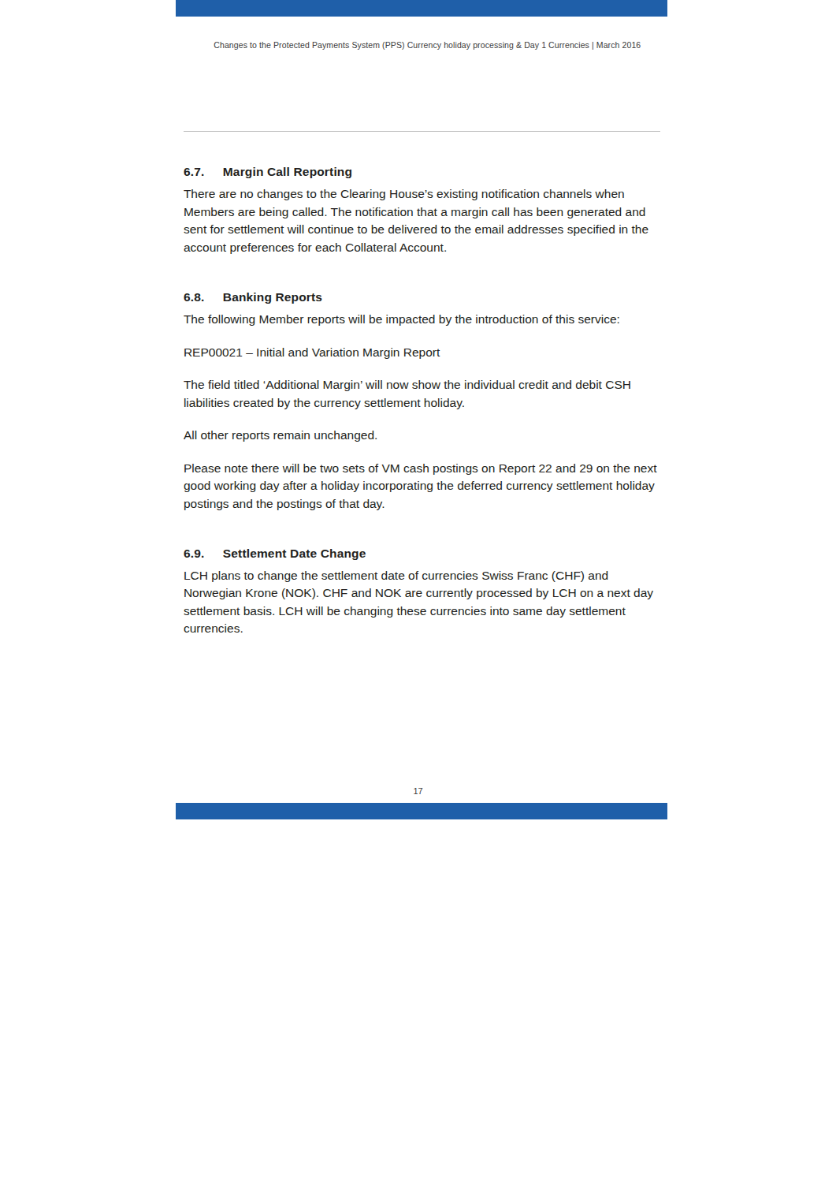Changes to the Protected Payments System (PPS) Currency holiday processing & Day 1 Currencies | March 2016
6.7. Margin Call Reporting
There are no changes to the Clearing House’s existing notification channels when Members are being called. The notification that a margin call has been generated and sent for settlement will continue to be delivered to the email addresses specified in the account preferences for each Collateral Account.
6.8. Banking Reports
The following Member reports will be impacted by the introduction of this service:
REP00021 – Initial and Variation Margin Report
The field titled ‘Additional Margin’ will now show the individual credit and debit CSH liabilities created by the currency settlement holiday.
All other reports remain unchanged.
Please note there will be two sets of VM cash postings on Report 22 and 29 on the next good working day after a holiday incorporating the deferred currency settlement holiday postings and the postings of that day.
6.9. Settlement Date Change
LCH plans to change the settlement date of currencies Swiss Franc (CHF) and Norwegian Krone (NOK). CHF and NOK are currently processed by LCH on a next day settlement basis. LCH will be changing these currencies into same day settlement currencies.
17